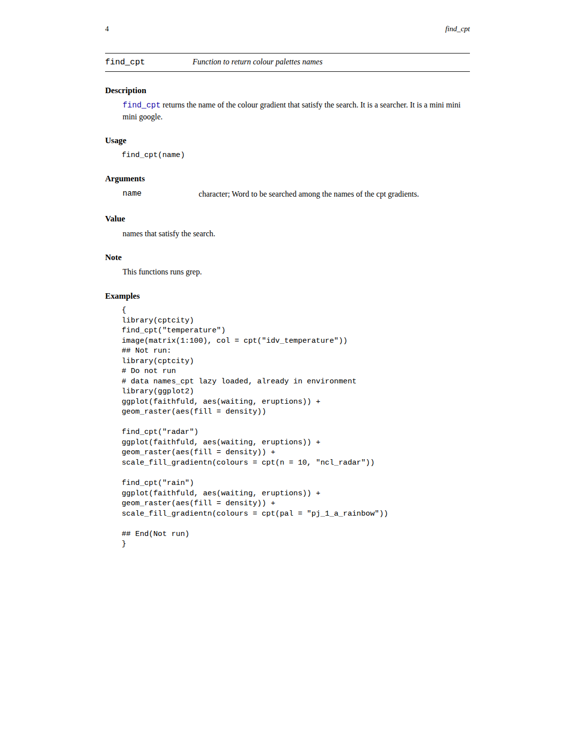4 find_cpt
find_cpt Function to return colour palettes names
Description
find_cpt returns the name of the colour gradient that satisfy the search. It is a searcher. It is a mini mini mini google.
Usage
find_cpt(name)
Arguments
| name | character; Word to be searched among the names of the cpt gradients. |
Value
names that satisfy the search.
Note
This functions runs grep.
Examples
{
library(cptcity)
find_cpt("temperature")
image(matrix(1:100), col = cpt("idv_temperature"))
## Not run:
library(cptcity)
# Do not run
# data names_cpt lazy loaded, already in environment
library(ggplot2)
ggplot(faithfuld, aes(waiting, eruptions)) +
geom_raster(aes(fill = density))

find_cpt("radar")
ggplot(faithfuld, aes(waiting, eruptions)) +
geom_raster(aes(fill = density)) +
scale_fill_gradientn(colours = cpt(n = 10, "ncl_radar"))

find_cpt("rain")
ggplot(faithfuld, aes(waiting, eruptions)) +
geom_raster(aes(fill = density)) +
scale_fill_gradientn(colours = cpt(pal = "pj_1_a_rainbow"))

## End(Not run)
}